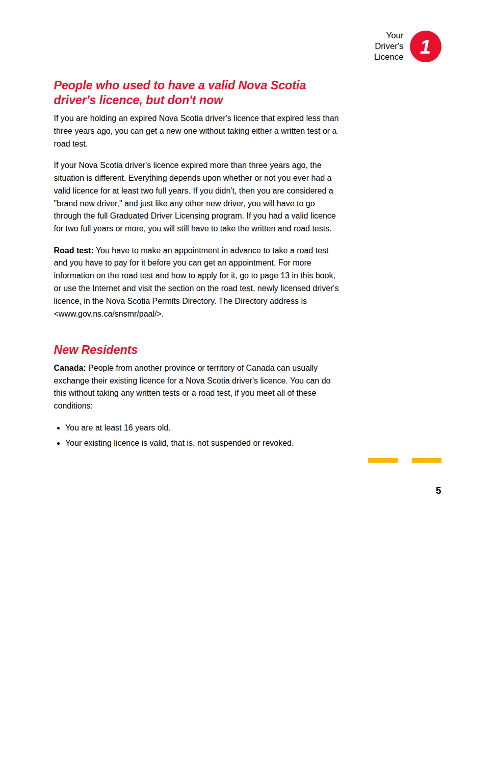Your
Driver's
Licence
1
People who used to have a valid Nova Scotia driver's licence, but don't now
If you are holding an expired Nova Scotia driver's licence that expired less than three years ago, you can get a new one without taking either a written test or a road test.
If your Nova Scotia driver's licence expired more than three years ago, the situation is different. Everything depends upon whether or not you ever had a valid licence for at least two full years. If you didn't, then you are considered a "brand new driver," and just like any other new driver, you will have to go through the full Graduated Driver Licensing program. If you had a valid licence for two full years or more, you will still have to take the written and road tests.
Road test: You have to make an appointment in advance to take a road test and you have to pay for it before you can get an appointment. For more information on the road test and how to apply for it, go to page 13 in this book, or use the Internet and visit the section on the road test, newly licensed driver's licence, in the Nova Scotia Permits Directory. The Directory address is <www.gov.ns.ca/snsmr/paal/>.
New Residents
Canada: People from another province or territory of Canada can usually exchange their existing licence for a Nova Scotia driver's licence. You can do this without taking any written tests or a road test, if you meet all of these conditions:
You are at least 16 years old.
Your existing licence is valid, that is, not suspended or revoked.
5